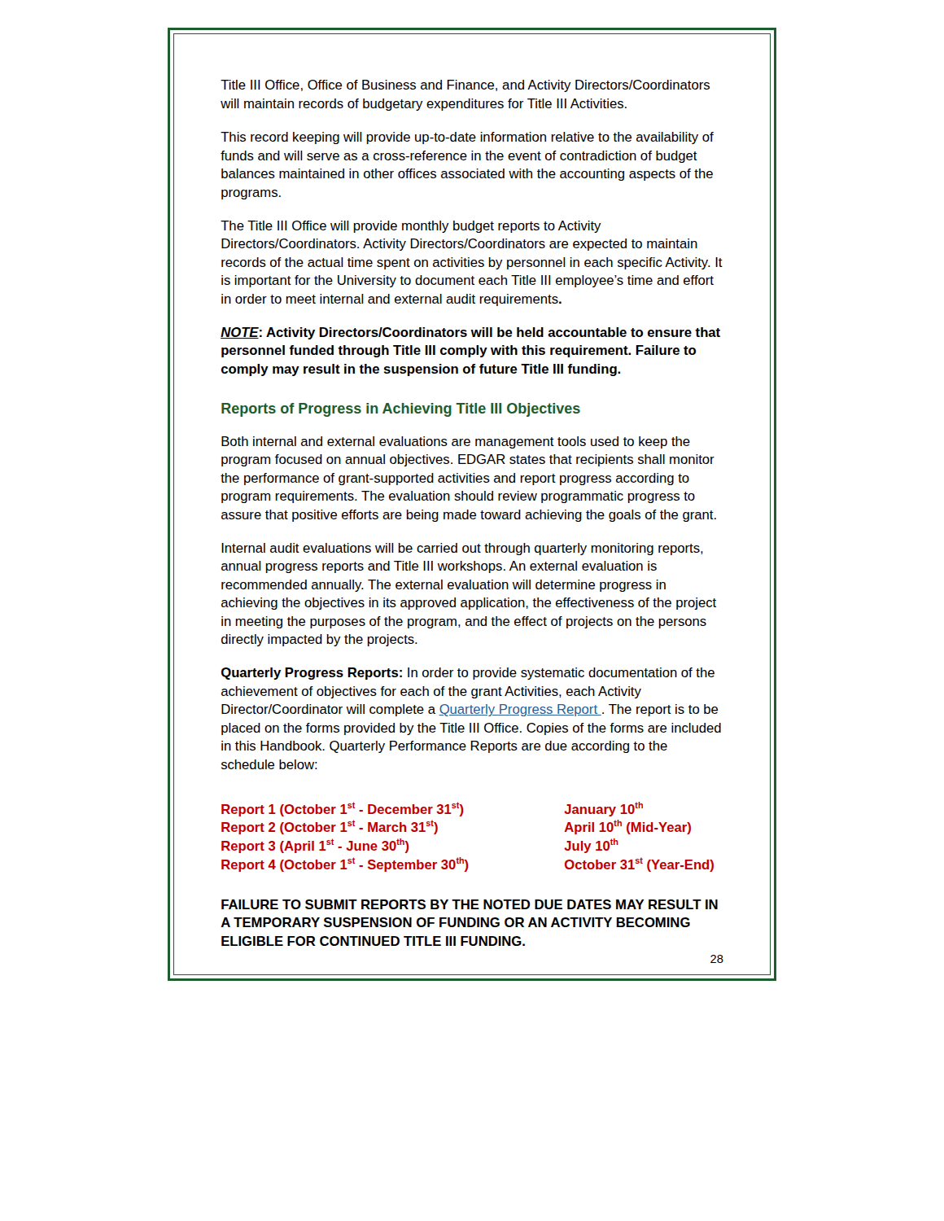Title III Office, Office of Business and Finance, and Activity Directors/Coordinators will maintain records of budgetary expenditures for Title III Activities.
This record keeping will provide up-to-date information relative to the availability of funds and will serve as a cross-reference in the event of contradiction of budget balances maintained in other offices associated with the accounting aspects of the programs.
The Title III Office will provide monthly budget reports to Activity Directors/Coordinators. Activity Directors/Coordinators are expected to maintain records of the actual time spent on activities by personnel in each specific Activity. It is important for the University to document each Title III employee’s time and effort in order to meet internal and external audit requirements.
NOTE: Activity Directors/Coordinators will be held accountable to ensure that personnel funded through Title III comply with this requirement. Failure to comply may result in the suspension of future Title III funding.
Reports of Progress in Achieving Title III Objectives
Both internal and external evaluations are management tools used to keep the program focused on annual objectives. EDGAR states that recipients shall monitor the performance of grant-supported activities and report progress according to program requirements. The evaluation should review programmatic progress to assure that positive efforts are being made toward achieving the goals of the grant.
Internal audit evaluations will be carried out through quarterly monitoring reports, annual progress reports and Title III workshops. An external evaluation is recommended annually. The external evaluation will determine progress in achieving the objectives in its approved application, the effectiveness of the project in meeting the purposes of the program, and the effect of projects on the persons directly impacted by the projects.
Quarterly Progress Reports: In order to provide systematic documentation of the achievement of objectives for each of the grant Activities, each Activity Director/Coordinator will complete a Quarterly Progress Report . The report is to be placed on the forms provided by the Title III Office. Copies of the forms are included in this Handbook. Quarterly Performance Reports are due according to the schedule below:
| Report 1 (October 1 st - December 31 st ) | January 10 th |
| Report 2 (October 1 st - March 31 st ) | April 10 th (Mid-Year) |
| Report 3 (April 1 st - June 30 th ) | July 10 th |
| Report 4 (October 1 st - September 30 th ) | October 31 st (Year-End) |
FAILURE TO SUBMIT REPORTS BY THE NOTED DUE DATES MAY RESULT IN A TEMPORARY SUSPENSION OF FUNDING OR AN ACTIVITY BECOMING ELIGIBLE FOR CONTINUED TITLE III FUNDING.
28